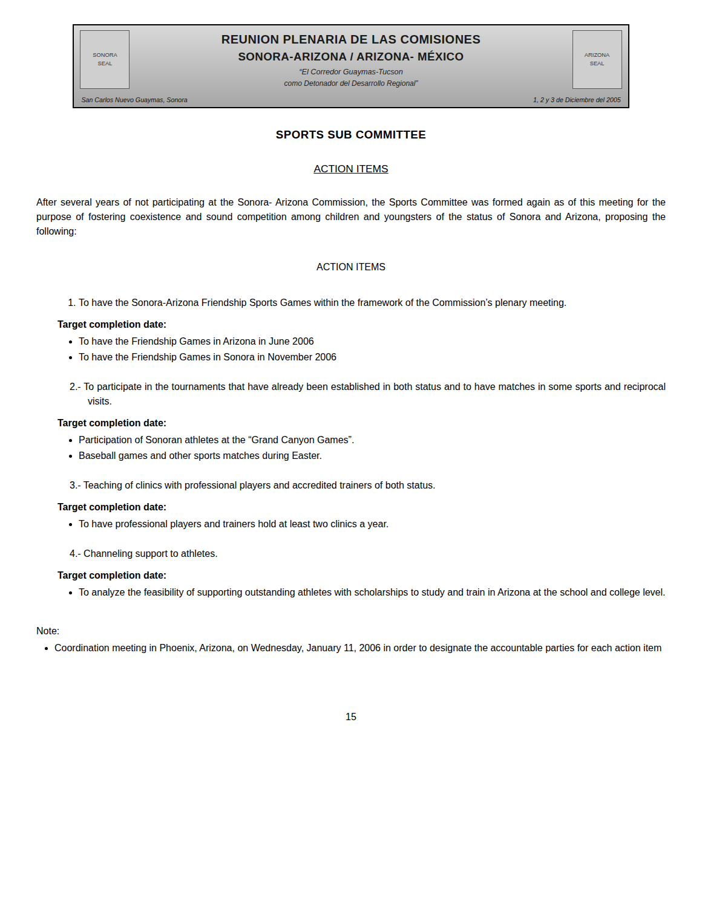SONORA
SEAL
REUNION PLENARIA DE LAS COMISIONES
SONORA-ARIZONA / ARIZONA- MÉXICO
“El Corredor Guaymas-Tucson
como Detonador del Desarrollo Regional”
ARIZONA
SEAL
San Carlos Nuevo Guaymas, Sonora 1, 2 y 3 de Diciembre del 2005
SPORTS SUB COMMITTEE
ACTION ITEMS
After several years of not participating at the Sonora- Arizona Commission, the Sports Committee was formed again as of this meeting for the purpose of fostering coexistence and sound competition among children and youngsters of the status of Sonora and Arizona, proposing the following:
ACTION ITEMS
To have the Sonora-Arizona Friendship Sports Games within the framework of the Commission’s plenary meeting.
Target completion date:
To have the Friendship Games in Arizona in June 2006
To have the Friendship Games in Sonora in November 2006
2.- To participate in the tournaments that have already been established in both status and to have matches in some sports and reciprocal visits.
Target completion date:
Participation of Sonoran athletes at the “Grand Canyon Games”.
Baseball games and other sports matches during Easter.
3.- Teaching of clinics with professional players and accredited trainers of both status.
Target completion date:
To have professional players and trainers hold at least two clinics a year.
4.- Channeling support to athletes.
Target completion date:
To analyze the feasibility of supporting outstanding athletes with scholarships to study and train in Arizona at the school and college level.
Note:
Coordination meeting in Phoenix, Arizona, on Wednesday, January 11, 2006 in order to designate the accountable parties for each action item
15